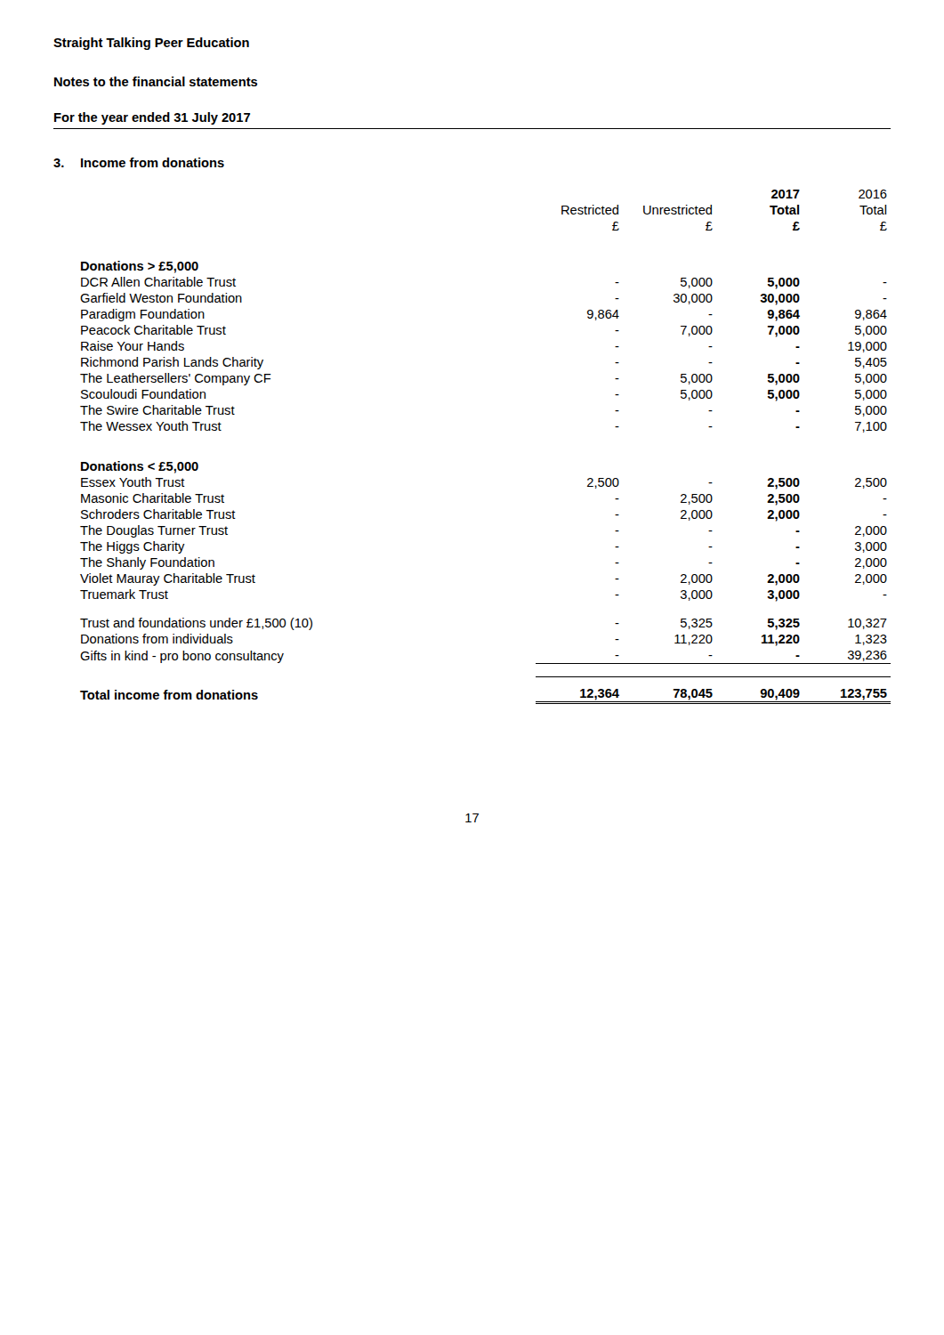Straight Talking Peer Education
Notes to the financial statements
For the year ended 31 July 2017
3. Income from donations
| | | | 2017 | 2016 |
| | Restricted | Unrestricted | Total | Total |
| | £ | £ | £ | £ |
| Donations > £5,000 | | | | |
| DCR Allen Charitable Trust | - | 5,000 | 5,000 | - |
| Garfield Weston Foundation | - | 30,000 | 30,000 | - |
| Paradigm Foundation | 9,864 | - | 9,864 | 9,864 |
| Peacock Charitable Trust | - | 7,000 | 7,000 | 5,000 |
| Raise Your Hands | - | - | - | 19,000 |
| Richmond Parish Lands Charity | - | - | - | 5,405 |
| The Leathersellers' Company CF | - | 5,000 | 5,000 | 5,000 |
| Scouloudi Foundation | - | 5,000 | 5,000 | 5,000 |
| The Swire Charitable Trust | - | - | - | 5,000 |
| The Wessex Youth Trust | - | - | - | 7,100 |
| Donations < £5,000 | | | | |
| Essex Youth Trust | 2,500 | - | 2,500 | 2,500 |
| Masonic Charitable Trust | - | 2,500 | 2,500 | - |
| Schroders Charitable Trust | - | 2,000 | 2,000 | - |
| The Douglas Turner Trust | - | - | - | 2,000 |
| The Higgs Charity | - | - | - | 3,000 |
| The Shanly Foundation | - | - | - | 2,000 |
| Violet Mauray Charitable Trust | - | 2,000 | 2,000 | 2,000 |
| Truemark Trust | - | 3,000 | 3,000 | - |
| Trust and foundations under £1,500 (10) | - | 5,325 | 5,325 | 10,327 |
| Donations from individuals | - | 11,220 | 11,220 | 1,323 |
| Gifts in kind - pro bono consultancy | - | - | - | 39,236 |
| Total income from donations | 12,364 | 78,045 | 90,409 | 123,755 |
17